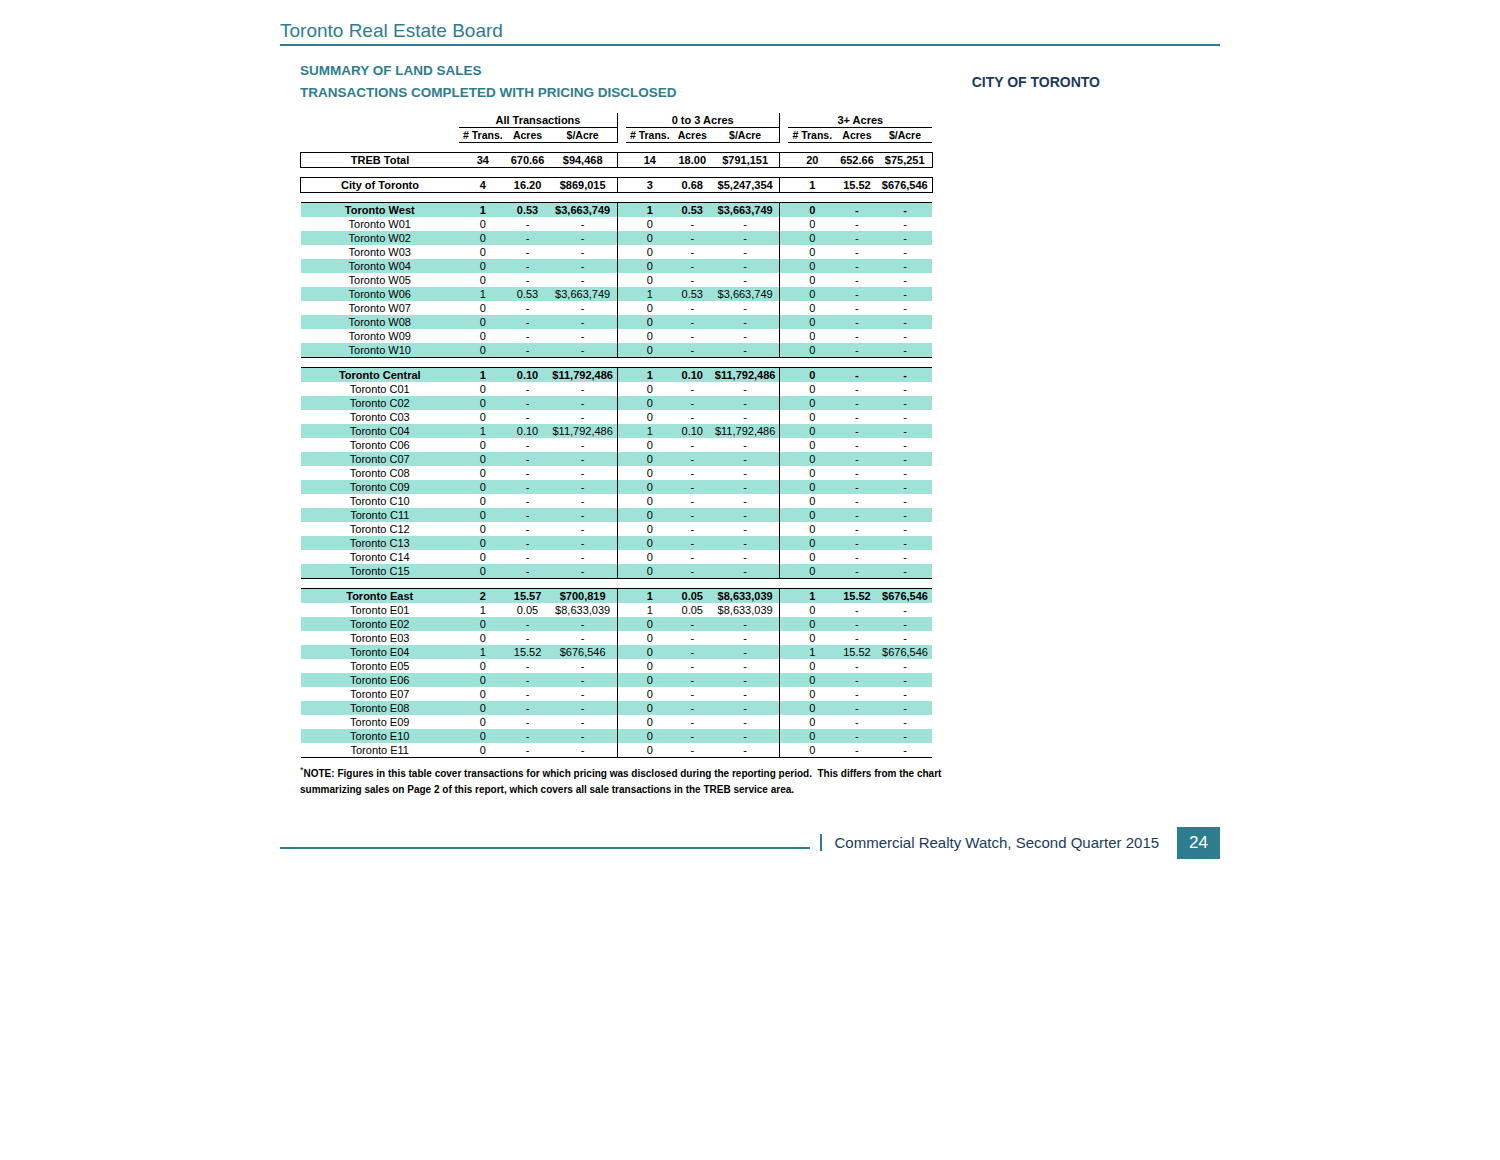Toronto Real Estate Board
SUMMARY OF LAND SALES
TRANSACTIONS COMPLETED WITH PRICING DISCLOSED
CITY OF TORONTO
| | All Transactions | | 0 to 3 Acres | | 3+ Acres |
| | # Trans. | Acres | $/Acre | | # Trans. | Acres | $/Acre | | # Trans. | Acres | $/Acre |
| TREB Total | 34 | 670.66 | $94,468 | | 14 | 18.00 | $791,151 | | 20 | 652.66 | $75,251 |
| City of Toronto | 4 | 16.20 | $869,015 | | 3 | 0.68 | $5,247,354 | | 1 | 15.52 | $676,546 |
| Toronto West | 1 | 0.53 | $3,663,749 | | 1 | 0.53 | $3,663,749 | | 0 | - | - |
| Toronto W01 | 0 | - | - | | 0 | - | - | | 0 | - | - |
| Toronto W02 | 0 | - | - | | 0 | - | - | | 0 | - | - |
| Toronto W03 | 0 | - | - | | 0 | - | - | | 0 | - | - |
| Toronto W04 | 0 | - | - | | 0 | - | - | | 0 | - | - |
| Toronto W05 | 0 | - | - | | 0 | - | - | | 0 | - | - |
| Toronto W06 | 1 | 0.53 | $3,663,749 | | 1 | 0.53 | $3,663,749 | | 0 | - | - |
| Toronto W07 | 0 | - | - | | 0 | - | - | | 0 | - | - |
| Toronto W08 | 0 | - | - | | 0 | - | - | | 0 | - | - |
| Toronto W09 | 0 | - | - | | 0 | - | - | | 0 | - | - |
| Toronto W10 | 0 | - | - | | 0 | - | - | | 0 | - | - |
| Toronto Central | 1 | 0.10 | $11,792,486 | | 1 | 0.10 | $11,792,486 | | 0 | - | - |
| Toronto C01 | 0 | - | - | | 0 | - | - | | 0 | - | - |
| Toronto C02 | 0 | - | - | | 0 | - | - | | 0 | - | - |
| Toronto C03 | 0 | - | - | | 0 | - | - | | 0 | - | - |
| Toronto C04 | 1 | 0.10 | $11,792,486 | | 1 | 0.10 | $11,792,486 | | 0 | - | - |
| Toronto C06 | 0 | - | - | | 0 | - | - | | 0 | - | - |
| Toronto C07 | 0 | - | - | | 0 | - | - | | 0 | - | - |
| Toronto C08 | 0 | - | - | | 0 | - | - | | 0 | - | - |
| Toronto C09 | 0 | - | - | | 0 | - | - | | 0 | - | - |
| Toronto C10 | 0 | - | - | | 0 | - | - | | 0 | - | - |
| Toronto C11 | 0 | - | - | | 0 | - | - | | 0 | - | - |
| Toronto C12 | 0 | - | - | | 0 | - | - | | 0 | - | - |
| Toronto C13 | 0 | - | - | | 0 | - | - | | 0 | - | - |
| Toronto C14 | 0 | - | - | | 0 | - | - | | 0 | - | - |
| Toronto C15 | 0 | - | - | | 0 | - | - | | 0 | - | - |
| Toronto East | 2 | 15.57 | $700,819 | | 1 | 0.05 | $8,633,039 | | 1 | 15.52 | $676,546 |
| Toronto E01 | 1 | 0.05 | $8,633,039 | | 1 | 0.05 | $8,633,039 | | 0 | - | - |
| Toronto E02 | 0 | - | - | | 0 | - | - | | 0 | - | - |
| Toronto E03 | 0 | - | - | | 0 | - | - | | 0 | - | - |
| Toronto E04 | 1 | 15.52 | $676,546 | | 0 | - | - | | 1 | 15.52 | $676,546 |
| Toronto E05 | 0 | - | - | | 0 | - | - | | 0 | - | - |
| Toronto E06 | 0 | - | - | | 0 | - | - | | 0 | - | - |
| Toronto E07 | 0 | - | - | | 0 | - | - | | 0 | - | - |
| Toronto E08 | 0 | - | - | | 0 | - | - | | 0 | - | - |
| Toronto E09 | 0 | - | - | | 0 | - | - | | 0 | - | - |
| Toronto E10 | 0 | - | - | | 0 | - | - | | 0 | - | - |
| Toronto E11 | 0 | - | - | | 0 | - | - | | 0 | - | - |
*NOTE: Figures in this table cover transactions for which pricing was disclosed during the reporting period. This differs from the chart
summarizing sales on Page 2 of this report, which covers all sale transactions in the TREB service area.
Commercial Realty Watch, Second Quarter 2015
24